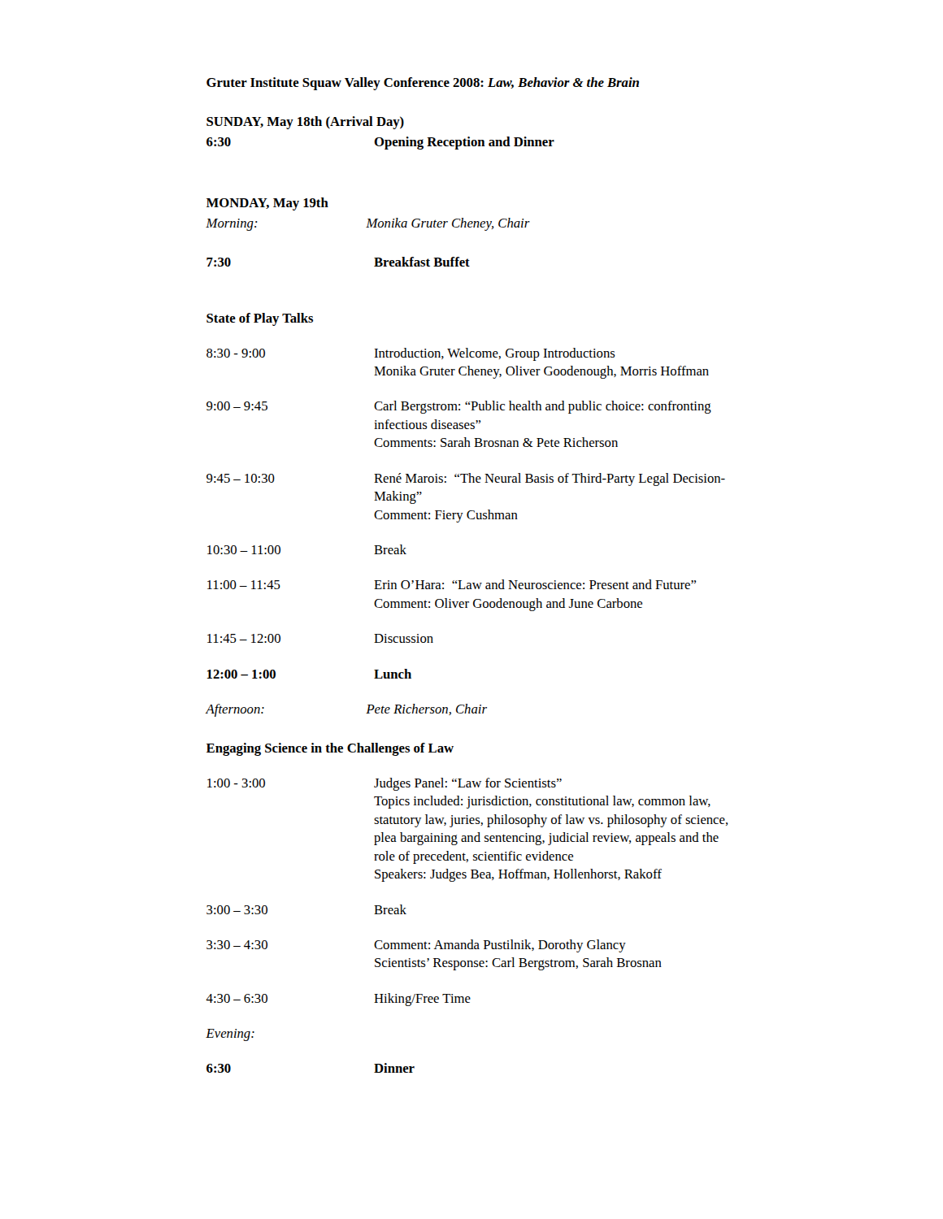Gruter Institute Squaw Valley Conference 2008: Law, Behavior & the Brain
SUNDAY, May 18th (Arrival Day)
| 6:30 | Opening Reception and Dinner |
MONDAY, May 19th
Morning: Monika Gruter Cheney, Chair
| 7:30 | Breakfast Buffet |
State of Play Talks
| 8:30 - 9:00 | Introduction, Welcome, Group Introductions Monika Gruter Cheney, Oliver Goodenough, Morris Hoffman |
| 9:00 – 9:45 | Carl Bergstrom: “Public health and public choice: confronting infectious diseases” Comments: Sarah Brosnan & Pete Richerson |
| 9:45 – 10:30 | René Marois: “The Neural Basis of Third-Party Legal Decision-Making” Comment: Fiery Cushman |
| 10:30 – 11:00 | Break |
| 11:00 – 11:45 | Erin O’Hara: “Law and Neuroscience: Present and Future” Comment: Oliver Goodenough and June Carbone |
| 11:45 – 12:00 | Discussion |
| 12:00 – 1:00 | Lunch |
Afternoon: Pete Richerson, Chair
Engaging Science in the Challenges of Law
| 1:00 - 3:00 | Judges Panel: “Law for Scientists” Topics included: jurisdiction, constitutional law, common law, statutory law, juries, philosophy of law vs. philosophy of science, plea bargaining and sentencing, judicial review, appeals and the role of precedent, scientific evidence Speakers: Judges Bea, Hoffman, Hollenhorst, Rakoff |
| 3:00 – 3:30 | Break |
| 3:30 – 4:30 | Comment: Amanda Pustilnik, Dorothy Glancy Scientists’ Response: Carl Bergstrom, Sarah Brosnan |
| 4:30 – 6:30 | Hiking/Free Time |
Evening:
| 6:30 | Dinner |